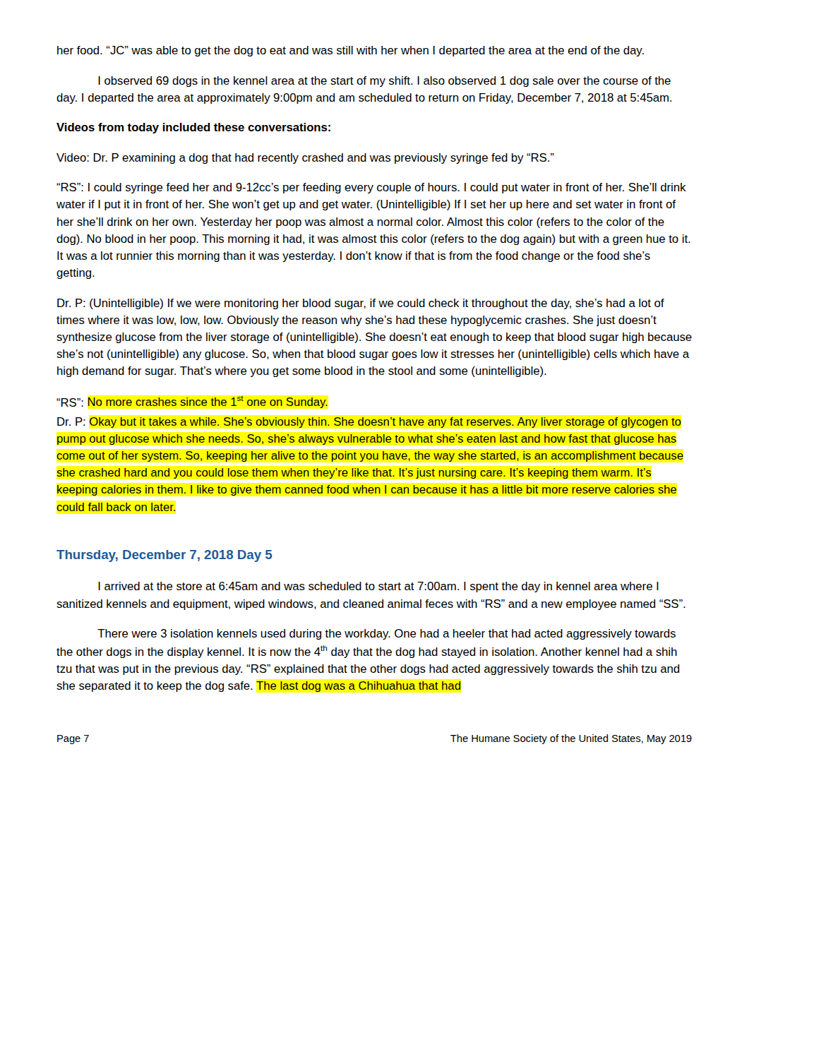her food. “JC” was able to get the dog to eat and was still with her when I departed the area at the end of the day.
I observed 69 dogs in the kennel area at the start of my shift. I also observed 1 dog sale over the course of the day. I departed the area at approximately 9:00pm and am scheduled to return on Friday, December 7, 2018 at 5:45am.
Videos from today included these conversations:
Video: Dr. P examining a dog that had recently crashed and was previously syringe fed by “RS.”
“RS”: I could syringe feed her and 9-12cc’s per feeding every couple of hours. I could put water in front of her. She’ll drink water if I put it in front of her. She won’t get up and get water. (Unintelligible) If I set her up here and set water in front of her she’ll drink on her own. Yesterday her poop was almost a normal color. Almost this color (refers to the color of the dog). No blood in her poop. This morning it had, it was almost this color (refers to the dog again) but with a green hue to it. It was a lot runnier this morning than it was yesterday. I don’t know if that is from the food change or the food she’s getting.
Dr. P: (Unintelligible) If we were monitoring her blood sugar, if we could check it throughout the day, she’s had a lot of times where it was low, low, low. Obviously the reason why she’s had these hypoglycemic crashes. She just doesn’t synthesize glucose from the liver storage of (unintelligible). She doesn’t eat enough to keep that blood sugar high because she’s not (unintelligible) any glucose. So, when that blood sugar goes low it stresses her (unintelligible) cells which have a high demand for sugar. That’s where you get some blood in the stool and some (unintelligible).
“RS”: No more crashes since the 1st one on Sunday.
Dr. P: Okay but it takes a while. She’s obviously thin. She doesn’t have any fat reserves. Any liver storage of glycogen to pump out glucose which she needs. So, she’s always vulnerable to what she’s eaten last and how fast that glucose has come out of her system. So, keeping her alive to the point you have, the way she started, is an accomplishment because she crashed hard and you could lose them when they’re like that. It’s just nursing care. It’s keeping them warm. It’s keeping calories in them. I like to give them canned food when I can because it has a little bit more reserve calories she could fall back on later.
Thursday, December 7, 2018 Day 5
I arrived at the store at 6:45am and was scheduled to start at 7:00am. I spent the day in kennel area where I sanitized kennels and equipment, wiped windows, and cleaned animal feces with “RS” and a new employee named “SS”.
There were 3 isolation kennels used during the workday. One had a heeler that had acted aggressively towards the other dogs in the display kennel. It is now the 4th day that the dog had stayed in isolation. Another kennel had a shih tzu that was put in the previous day. “RS” explained that the other dogs had acted aggressively towards the shih tzu and she separated it to keep the dog safe. The last dog was a Chihuahua that had
Page 7 The Humane Society of the United States, May 2019